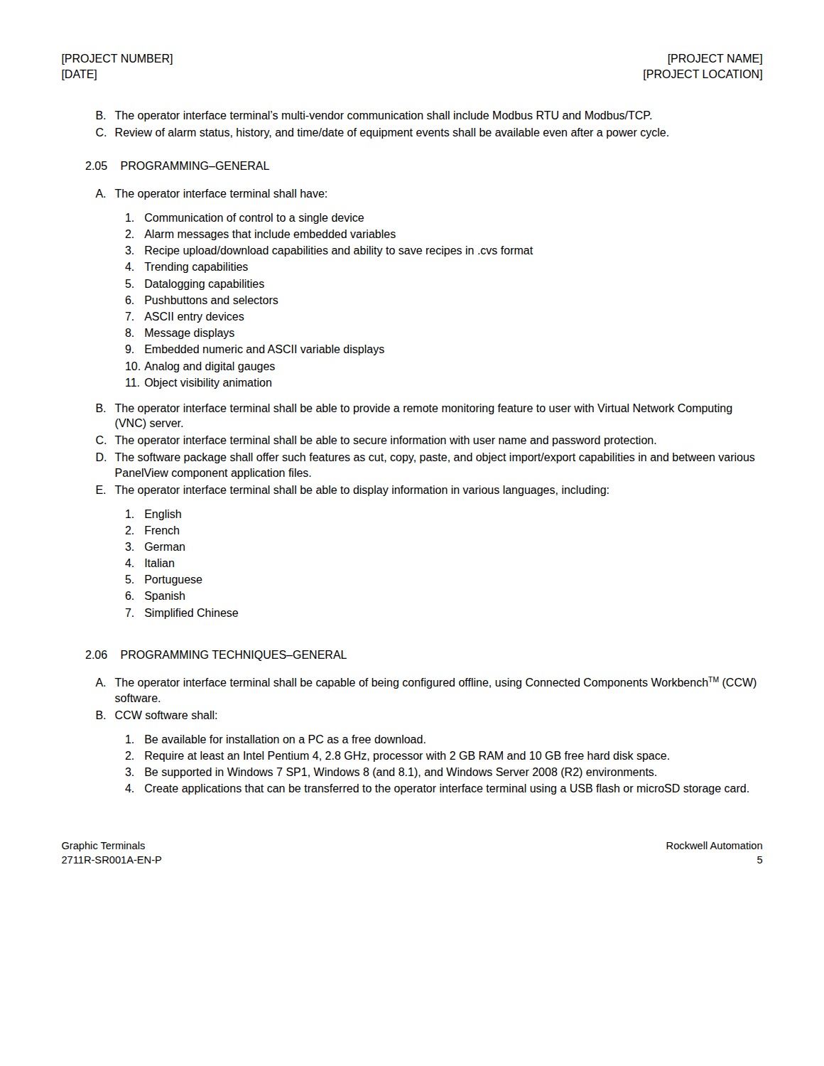[PROJECT NUMBER]
[DATE]
[PROJECT NAME]
[PROJECT LOCATION]
B. The operator interface terminal’s multi-vendor communication shall include Modbus RTU and Modbus/TCP.
C. Review of alarm status, history, and time/date of equipment events shall be available even after a power cycle.
2.05 PROGRAMMING–GENERAL
A. The operator interface terminal shall have:
1. Communication of control to a single device
2. Alarm messages that include embedded variables
3. Recipe upload/download capabilities and ability to save recipes in .cvs format
4. Trending capabilities
5. Datalogging capabilities
6. Pushbuttons and selectors
7. ASCII entry devices
8. Message displays
9. Embedded numeric and ASCII variable displays
10. Analog and digital gauges
11. Object visibility animation
B. The operator interface terminal shall be able to provide a remote monitoring feature to user with Virtual Network Computing (VNC) server.
C. The operator interface terminal shall be able to secure information with user name and password protection.
D. The software package shall offer such features as cut, copy, paste, and object import/export capabilities in and between various PanelView component application files.
E. The operator interface terminal shall be able to display information in various languages, including:
1. English
2. French
3. German
4. Italian
5. Portuguese
6. Spanish
7. Simplified Chinese
2.06 PROGRAMMING TECHNIQUES–GENERAL
A. The operator interface terminal shall be capable of being configured offline, using Connected Components WorkbenchTM (CCW) software.
B. CCW software shall:
1. Be available for installation on a PC as a free download.
2. Require at least an Intel Pentium 4, 2.8 GHz, processor with 2 GB RAM and 10 GB free hard disk space.
3. Be supported in Windows 7 SP1, Windows 8 (and 8.1), and Windows Server 2008 (R2) environments.
4. Create applications that can be transferred to the operator interface terminal using a USB flash or microSD storage card.
Graphic Terminals
2711R-SR001A-EN-P
Rockwell Automation
5